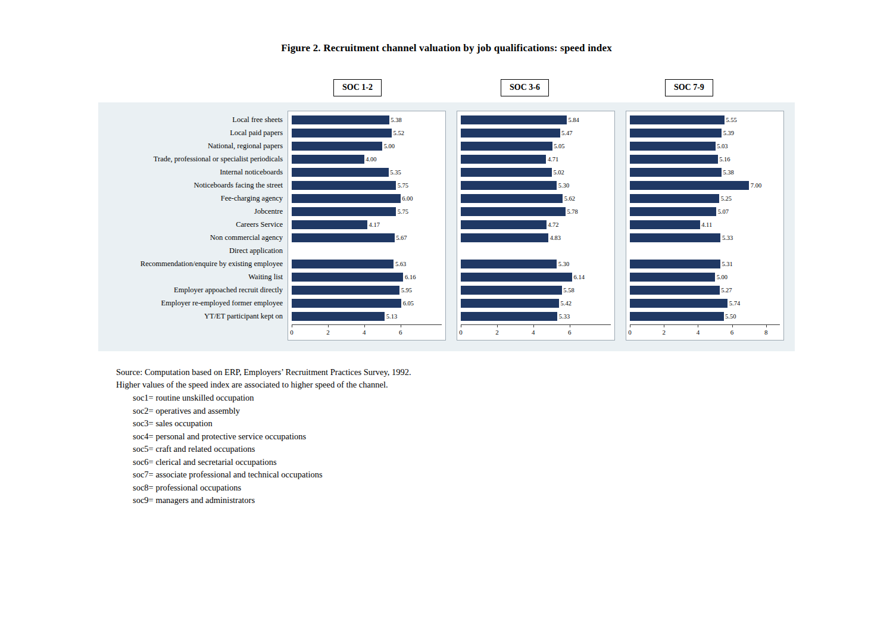Figure 2. Recruitment channel valuation by job qualifications: speed index
22
SOC 1-2
SOC 3-6
SOC 7-9
Local free sheets
Local paid papers
National, regional papers
Trade, professional or specialist periodicals
Internal noticeboards
Noticeboards facing the street
Fee-charging agency
Jobcentre
Careers Service
Non commercial agency
Direct application
Recommendation/enquire by existing employee
Waiting list
Employer appoached recruit directly
Employer re-employed former employee
YT/ET participant kept on
5.38
5.52
5.00
4.00
5.35
5.75
6.00
5.75
4.17
5.67
5.63
6.16
5.95
6.05
5.13
0
2
4
6
5.84
5.47
5.05
4.71
5.02
5.30
5.62
5.78
4.72
4.83
5.30
6.14
5.58
5.42
5.33
0
2
4
6
5.55
5.39
5.03
5.16
5.38
7.00
5.25
5.07
4.11
5.33
5.31
5.00
5.27
5.74
5.50
0
2
4
6
8
Source: Computation based on ERP, Employers’ Recruitment Practices Survey, 1992.
Higher values of the speed index are associated to higher speed of the channel.
soc1= routine unskilled occupation
soc2= operatives and assembly
soc3= sales occupation
soc4= personal and protective service occupations
soc5= craft and related occupations
soc6= clerical and secretarial occupations
soc7= associate professional and technical occupations
soc8= professional occupations
soc9= managers and administrators